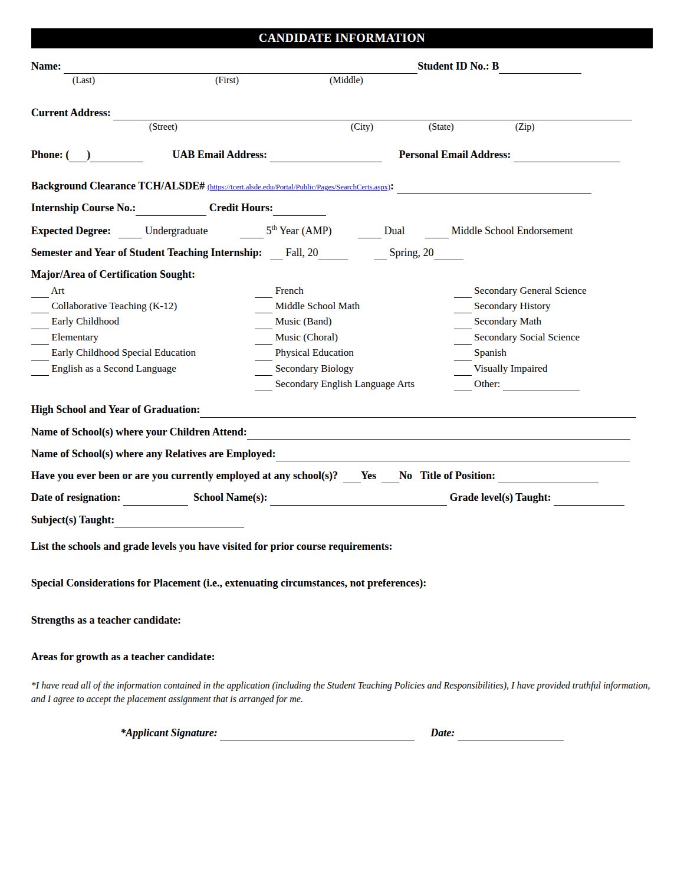CANDIDATE INFORMATION
Name: Student ID No.: B
(Last) (First) (Middle)
Current Address:
(Street) (City) (State) (Zip)
Phone: ( ) UAB Email Address: Personal Email Address:
Background Clearance TCH/ALSDE# (https://tcert.alsde.edu/Portal/Public/Pages/SearchCerts.aspx):
Internship Course No.: Credit Hours:
Expected Degree: Undergraduate 5th Year (AMP) Dual Middle School Endorsement
Semester and Year of Student Teaching Internship: Fall, 20 Spring, 20
Major/Area of Certification Sought:
| Art | French | Secondary General Science |
| Collaborative Teaching (K-12) | Middle School Math | Secondary History |
| Early Childhood | Music (Band) | Secondary Math |
| Elementary | Music (Choral) | Secondary Social Science |
| Early Childhood Special Education | Physical Education | Spanish |
| English as a Second Language | Secondary Biology | Visually Impaired |
| | Secondary English Language Arts | Other: |
High School and Year of Graduation:
Name of School(s) where your Children Attend:
Name of School(s) where any Relatives are Employed:
Have you ever been or are you currently employed at any school(s)? Yes No Title of Position:
Date of resignation: School Name(s): Grade level(s) Taught:
Subject(s) Taught:
List the schools and grade levels you have visited for prior course requirements:
Special Considerations for Placement (i.e., extenuating circumstances, not preferences):
Strengths as a teacher candidate:
Areas for growth as a teacher candidate:
*I have read all of the information contained in the application (including the Student Teaching Policies and Responsibilities), I have provided truthful information, and I agree to accept the placement assignment that is arranged for me.
*Applicant Signature: Date: